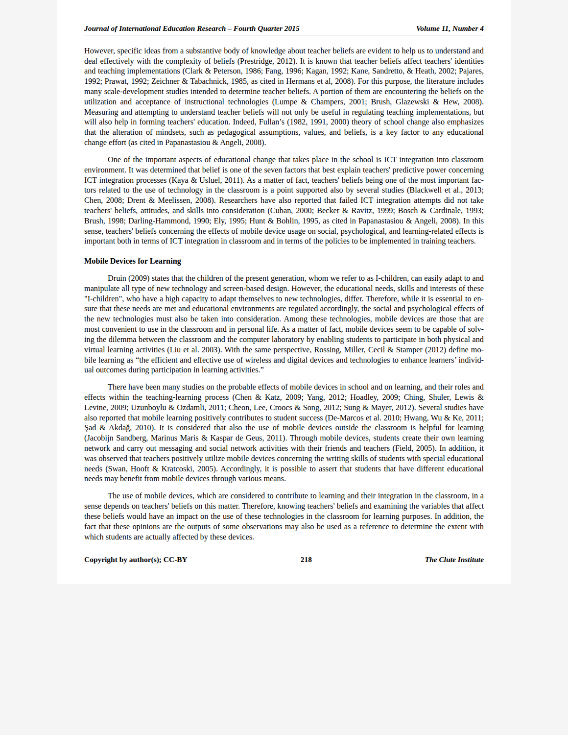Journal of International Education Research – Fourth Quarter 2015 Volume 11, Number 4
However, specific ideas from a substantive body of knowledge about teacher beliefs are evident to help us to understand and deal effectively with the complexity of beliefs (Prestridge, 2012). It is known that teacher beliefs affect teachers' identities and teaching implementations (Clark & Peterson, 1986; Fang, 1996; Kagan, 1992; Kane, Sandretto, & Heath, 2002; Pajares, 1992; Prawat, 1992; Zeichner & Tabachnick, 1985, as cited in Hermans et al, 2008). For this purpose, the literature includes many scale-development studies intended to determine teacher beliefs. A portion of them are encountering the beliefs on the utilization and acceptance of instructional technologies (Lumpe & Champers, 2001; Brush, Glazewski & Hew, 2008). Measuring and attempting to understand teacher beliefs will not only be useful in regulating teaching implementations, but will also help in forming teachers' education. Indeed, Fullan’s (1982, 1991, 2000) theory of school change also emphasizes that the alteration of mindsets, such as pedagogical assumptions, values, and beliefs, is a key factor to any educational change effort (as cited in Papanastasiou & Angeli, 2008).
One of the important aspects of educational change that takes place in the school is ICT integration into classroom environment. It was determined that belief is one of the seven factors that best explain teachers' predictive power concerning ICT integration processes (Kaya & Usluel, 2011). As a matter of fact, teachers' beliefs being one of the most important factors related to the use of technology in the classroom is a point supported also by several studies (Blackwell et al., 2013; Chen, 2008; Drent & Meelissen, 2008). Researchers have also reported that failed ICT integration attempts did not take teachers' beliefs, attitudes, and skills into consideration (Cuban, 2000; Becker & Ravitz, 1999; Bosch & Cardinale, 1993; Brush, 1998; Darling-Hammond, 1990; Ely, 1995; Hunt & Bohlin, 1995, as cited in Papanastasiou & Angeli, 2008). In this sense, teachers' beliefs concerning the effects of mobile device usage on social, psychological, and learning-related effects is important both in terms of ICT integration in classroom and in terms of the policies to be implemented in training teachers.
Mobile Devices for Learning
Druin (2009) states that the children of the present generation, whom we refer to as I-children, can easily adapt to and manipulate all type of new technology and screen-based design. However, the educational needs, skills and interests of these "I-children", who have a high capacity to adapt themselves to new technologies, differ. Therefore, while it is essential to ensure that these needs are met and educational environments are regulated accordingly, the social and psychological effects of the new technologies must also be taken into consideration. Among these technologies, mobile devices are those that are most convenient to use in the classroom and in personal life. As a matter of fact, mobile devices seem to be capable of solving the dilemma between the classroom and the computer laboratory by enabling students to participate in both physical and virtual learning activities (Liu et al. 2003). With the same perspective, Rossing, Miller, Cecil & Stamper (2012) define mobile learning as “the efficient and effective use of wireless and digital devices and technologies to enhance learners’ individual outcomes during participation in learning activities.”
There have been many studies on the probable effects of mobile devices in school and on learning, and their roles and effects within the teaching-learning process (Chen & Katz, 2009; Yang, 2012; Hoadley, 2009; Ching, Shuler, Lewis & Levine, 2009; Uzunboylu & Ozdamli, 2011; Cheon, Lee, Croocs & Song, 2012; Sung & Mayer, 2012). Several studies have also reported that mobile learning positively contributes to student success (De-Marcos et al. 2010; Hwang, Wu & Ke, 2011; Şad & Akdağ, 2010). It is considered that also the use of mobile devices outside the classroom is helpful for learning (Jacobijn Sandberg, Marinus Maris & Kaspar de Geus, 2011). Through mobile devices, students create their own learning network and carry out messaging and social network activities with their friends and teachers (Field, 2005). In addition, it was observed that teachers positively utilize mobile devices concerning the writing skills of students with special educational needs (Swan, Hooft & Kratcoski, 2005). Accordingly, it is possible to assert that students that have different educational needs may benefit from mobile devices through various means.
The use of mobile devices, which are considered to contribute to learning and their integration in the classroom, in a sense depends on teachers' beliefs on this matter. Therefore, knowing teachers' beliefs and examining the variables that affect these beliefs would have an impact on the use of these technologies in the classroom for learning purposes. In addition, the fact that these opinions are the outputs of some observations may also be used as a reference to determine the extent with which students are actually affected by these devices.
Copyright by author(s); CC-BY 218 The Clute Institute